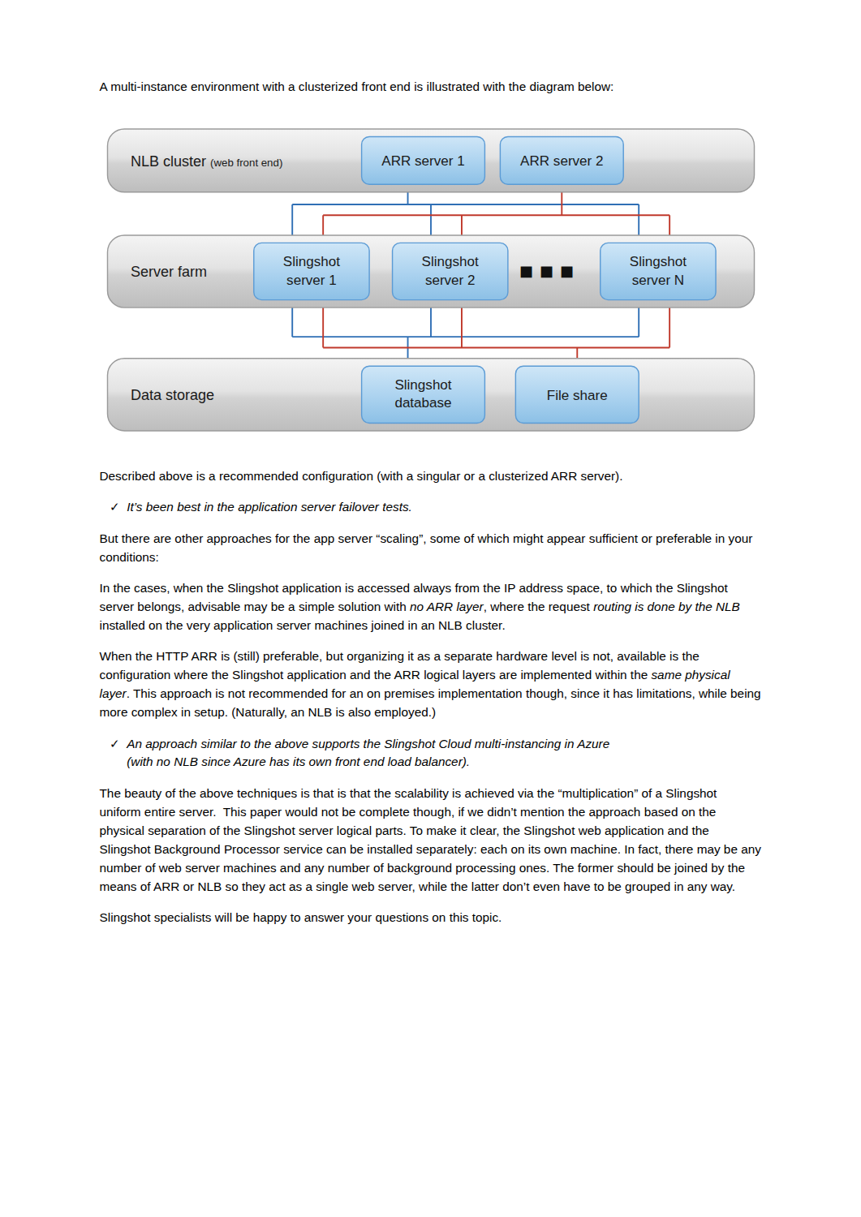A multi-instance environment with a clusterized front end is illustrated with the diagram below:
NLB cluster (web front end) ARR server 1 ARR server 2 Server farm Slingshot server 1 Slingshot server 2 ■ ■ ■ Slingshot server N Data storage Slingshot database File share
Described above is a recommended configuration (with a singular or a clusterized ARR server).
It’s been best in the application server failover tests.
But there are other approaches for the app server “scaling”, some of which might appear sufficient or preferable in your conditions:
In the cases, when the Slingshot application is accessed always from the IP address space, to which the Slingshot server belongs, advisable may be a simple solution with no ARR layer, where the request routing is done by the NLB installed on the very application server machines joined in an NLB cluster.
When the HTTP ARR is (still) preferable, but organizing it as a separate hardware level is not, available is the configuration where the Slingshot application and the ARR logical layers are implemented within the same physical layer. This approach is not recommended for an on premises implementation though, since it has limitations, while being more complex in setup. (Naturally, an NLB is also employed.)
An approach similar to the above supports the Slingshot Cloud multi-instancing in Azure
(with no NLB since Azure has its own front end load balancer).
The beauty of the above techniques is that is that the scalability is achieved via the “multiplication” of a Slingshot uniform entire server. This paper would not be complete though, if we didn’t mention the approach based on the physical separation of the Slingshot server logical parts. To make it clear, the Slingshot web application and the Slingshot Background Processor service can be installed separately: each on its own machine. In fact, there may be any number of web server machines and any number of background processing ones. The former should be joined by the means of ARR or NLB so they act as a single web server, while the latter don’t even have to be grouped in any way.
Slingshot specialists will be happy to answer your questions on this topic.